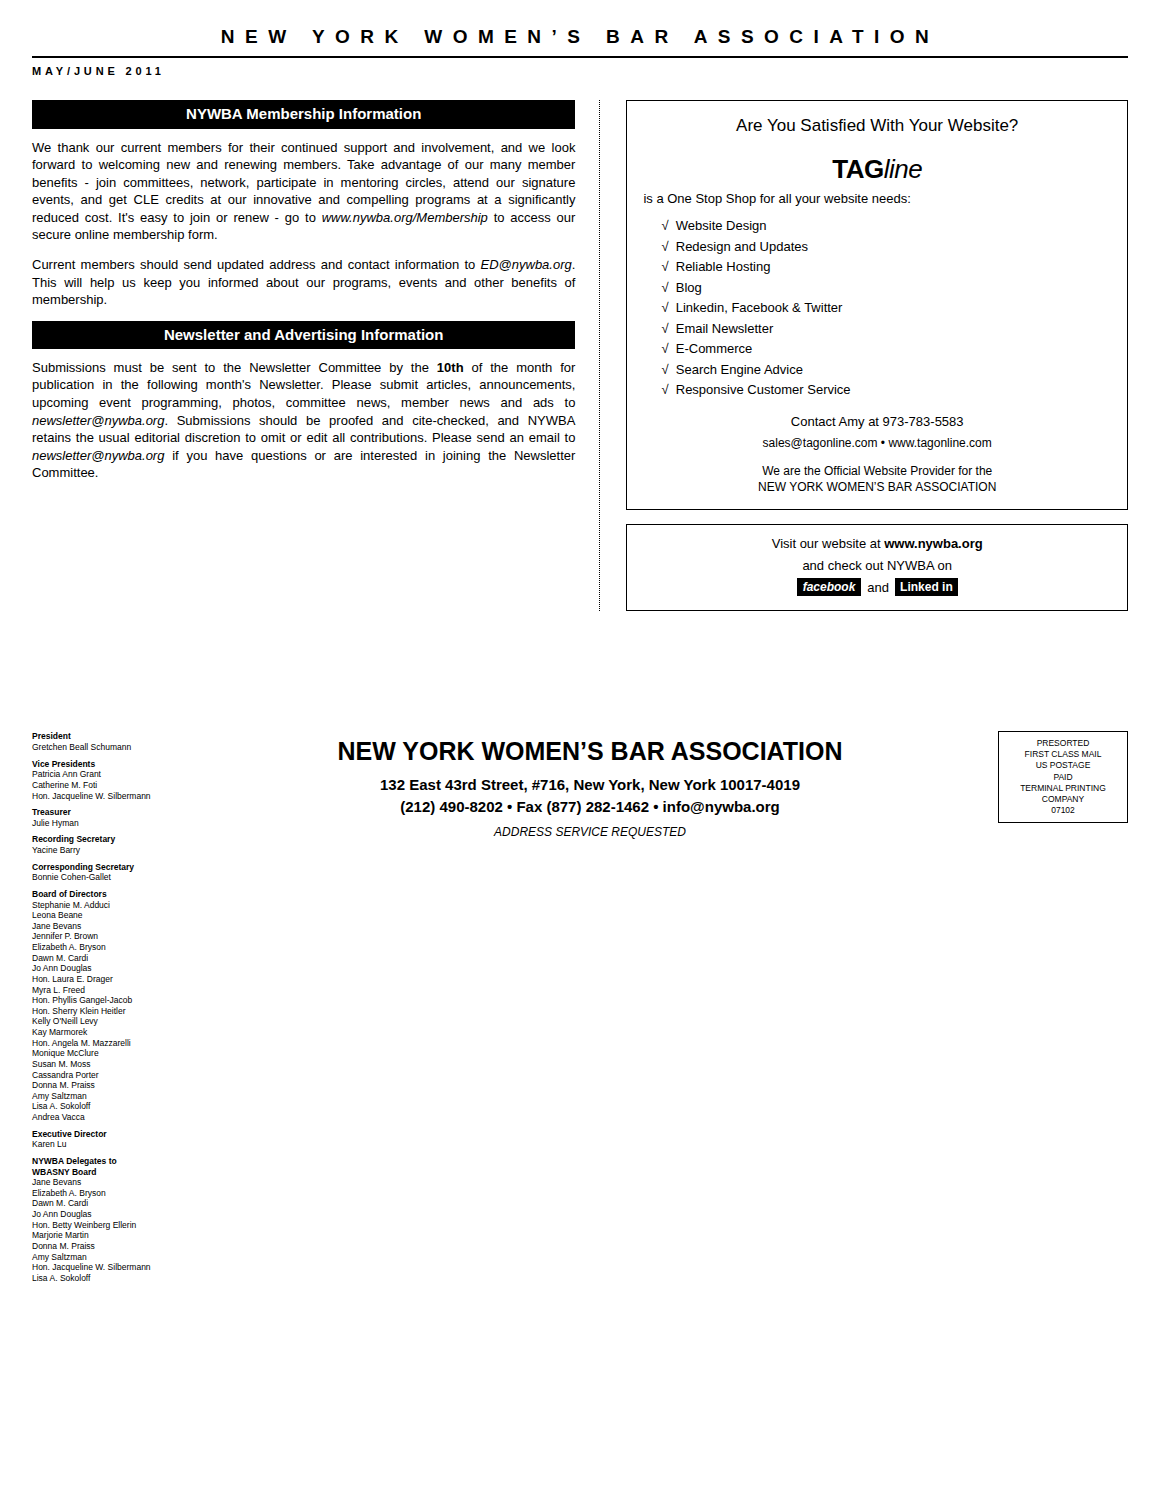New York Women’s Bar Association
May/June 2011
NYWBA Membership Information
We thank our current members for their continued support and involvement, and we look forward to welcoming new and renewing members. Take advantage of our many member benefits - join committees, network, participate in mentoring circles, attend our signature events, and get CLE credits at our innovative and compelling programs at a significantly reduced cost. It's easy to join or renew - go to www.nywba.org/Membership to access our secure online membership form.
Current members should send updated address and contact information to ED@nywba.org. This will help us keep you informed about our programs, events and other benefits of membership.
Newsletter and Advertising Information
Submissions must be sent to the Newsletter Committee by the 10th of the month for publication in the following month's Newsletter. Please submit articles, announcements, upcoming event programming, photos, committee news, member news and ads to newsletter@nywba.org. Submissions should be proofed and cite-checked, and NYWBA retains the usual editorial discretion to omit or edit all contributions. Please send an email to newsletter@nywba.org if you have questions or are interested in joining the Newsletter Committee.
Are You Satisfied With Your Website?
TAG line
is a One Stop Shop for all your website needs:
Website Design
Redesign and Updates
Reliable Hosting
Blog
Linkedin, Facebook & Twitter
Email Newsletter
E-Commerce
Search Engine Advice
Responsive Customer Service
Contact Amy at 973-783-5583
sales@tagonline.com • www.tagonline.com
We are the Official Website Provider for the
NEW YORK WOMEN’S BAR ASSOCIATION
Visit our website at www.nywba.org
and check out NYWBA on
facebook and Linked in
President
Gretchen Beall Schumann
Vice Presidents
Patricia Ann Grant
Catherine M. Foti
Hon. Jacqueline W. Silbermann
Treasurer
Julie Hyman
Recording Secretary
Yacine Barry
Corresponding Secretary
Bonnie Cohen-Gallet
Board of Directors
Stephanie M. Adduci
Leona Beane
Jane Bevans
Jennifer P. Brown
Elizabeth A. Bryson
Dawn M. Cardi
Jo Ann Douglas
Hon. Laura E. Drager
Myra L. Freed
Hon. Phyllis Gangel-Jacob
Hon. Sherry Klein Heitler
Kelly O'Neill Levy
Kay Marmorek
Hon. Angela M. Mazzarelli
Monique McClure
Susan M. Moss
Cassandra Porter
Donna M. Praiss
Amy Saltzman
Lisa A. Sokoloff
Andrea Vacca
Executive Director
Karen Lu
NYWBA Delegates to
WBASNY Board
Jane Bevans
Elizabeth A. Bryson
Dawn M. Cardi
Jo Ann Douglas
Hon. Betty Weinberg Ellerin
Marjorie Martin
Donna M. Praiss
Amy Saltzman
Hon. Jacqueline W. Silbermann
Lisa A. Sokoloff
NEW YORK WOMEN’S BAR ASSOCIATION
132 East 43rd Street, #716, New York, New York 10017-4019
(212) 490-8202 • Fax (877) 282-1462 • info@nywba.org
ADDRESS SERVICE REQUESTED
PRESORTED
FIRST CLASS MAIL
US POSTAGE
PAID
TERMINAL PRINTING
COMPANY
07102